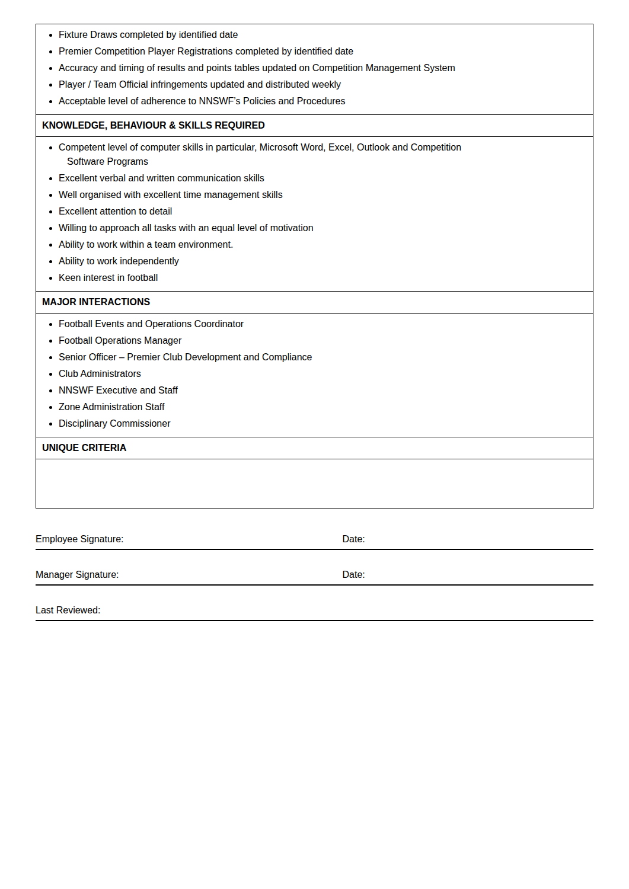| Fixture Draws completed by identified date Premier Competition Player Registrations completed by identified date Accuracy and timing of results and points tables updated on Competition Management System Player / Team Official infringements updated and distributed weekly Acceptable level of adherence to NNSWF’s Policies and Procedures |
| Knowledge, Behaviour & Skills Required |
| Competent level of computer skills in particular, Microsoft Word, Excel, Outlook and Competition Software Programs Excellent verbal and written communication skills Well organised with excellent time management skills Excellent attention to detail Willing to approach all tasks with an equal level of motivation Ability to work within a team environment. Ability to work independently Keen interest in football |
| Major Interactions |
| Football Events and Operations Coordinator Football Operations Manager Senior Officer – Premier Club Development and Compliance Club Administrators NNSWF Executive and Staff Zone Administration Staff Disciplinary Commissioner |
| Unique Criteria |
Employee Signature: Date:
Manager Signature: Date:
Last Reviewed: